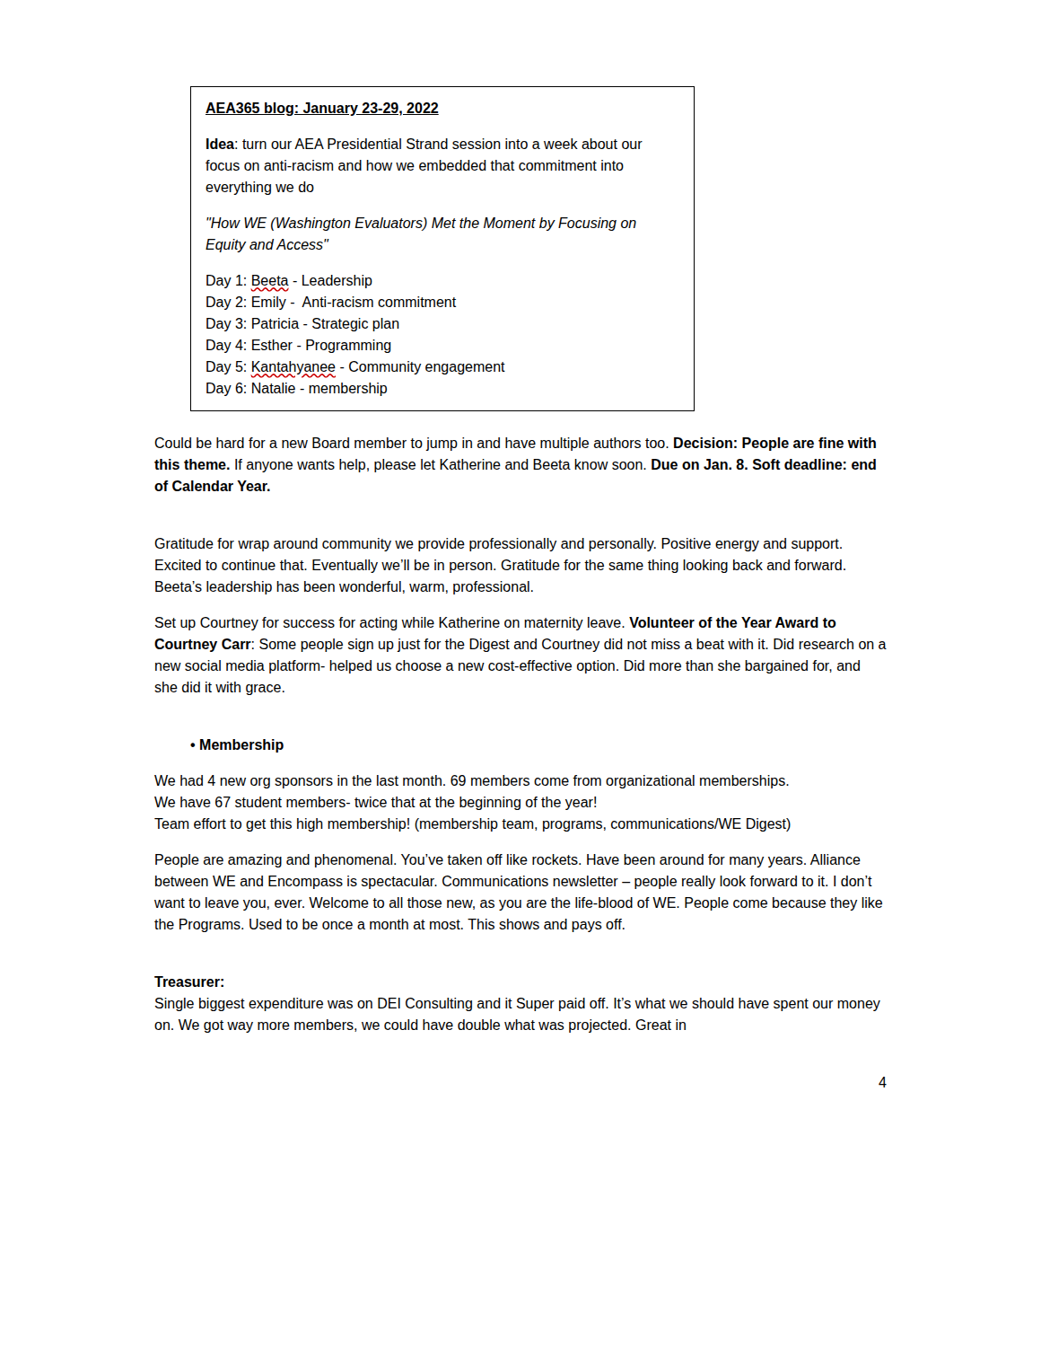AEA365 blog: January 23-29, 2022
Idea: turn our AEA Presidential Strand session into a week about our focus on anti-racism and how we embedded that commitment into everything we do
"How WE (Washington Evaluators) Met the Moment by Focusing on Equity and Access"
Day 1: Beeta - Leadership
Day 2: Emily - Anti-racism commitment
Day 3: Patricia - Strategic plan
Day 4: Esther - Programming
Day 5: Kantahyanee - Community engagement
Day 6: Natalie - membership
Could be hard for a new Board member to jump in and have multiple authors too. Decision: People are fine with this theme. If anyone wants help, please let Katherine and Beeta know soon. Due on Jan. 8. Soft deadline: end of Calendar Year.
Gratitude for wrap around community we provide professionally and personally. Positive energy and support. Excited to continue that. Eventually we’ll be in person. Gratitude for the same thing looking back and forward.
Beeta’s leadership has been wonderful, warm, professional.
Set up Courtney for success for acting while Katherine on maternity leave. Volunteer of the Year Award to Courtney Carr: Some people sign up just for the Digest and Courtney did not miss a beat with it. Did research on a new social media platform- helped us choose a new cost-effective option. Did more than she bargained for, and she did it with grace.
• Membership
We had 4 new org sponsors in the last month. 69 members come from organizational memberships.
We have 67 student members- twice that at the beginning of the year!
Team effort to get this high membership! (membership team, programs, communications/WE Digest)
People are amazing and phenomenal. You’ve taken off like rockets. Have been around for many years. Alliance between WE and Encompass is spectacular. Communications newsletter – people really look forward to it. I don’t want to leave you, ever. Welcome to all those new, as you are the life-blood of WE. People come because they like the Programs. Used to be once a month at most. This shows and pays off.
Treasurer:
Single biggest expenditure was on DEI Consulting and it Super paid off. It’s what we should have spent our money on. We got way more members, we could have double what was projected. Great in
4